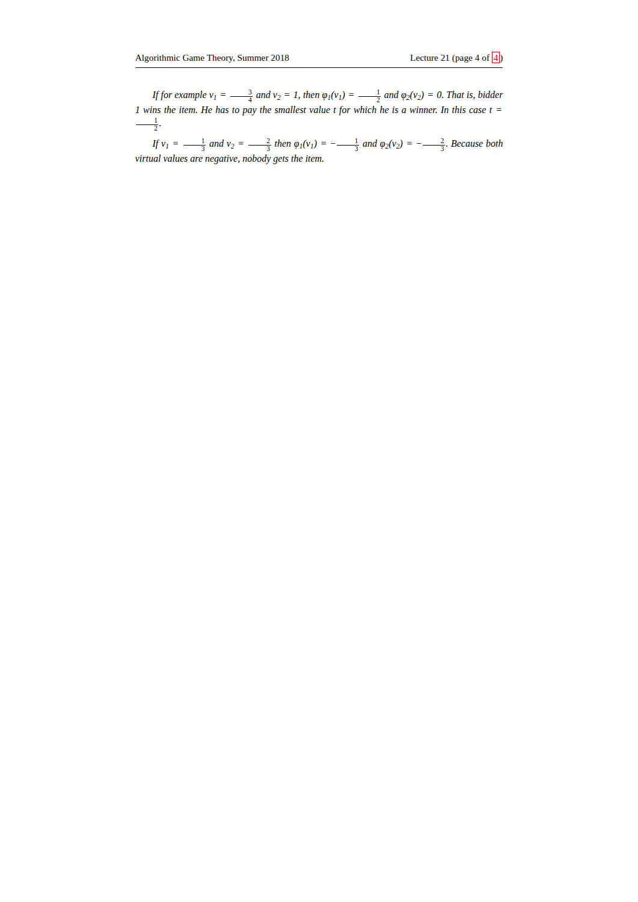Algorithmic Game Theory, Summer 2018
Lecture 21 (page 4 of 4)
If for example v1 = 34 and v2 = 1, then φ1(v1) = 12 and φ2(v2) = 0. That is, bidder 1 wins the item. He has to pay the smallest value t for which he is a winner. In this case t = 12.
If v1 = 13 and v2 = 23 then φ1(v1) = −13 and φ2(v2) = −23. Because both virtual values are negative, nobody gets the item.